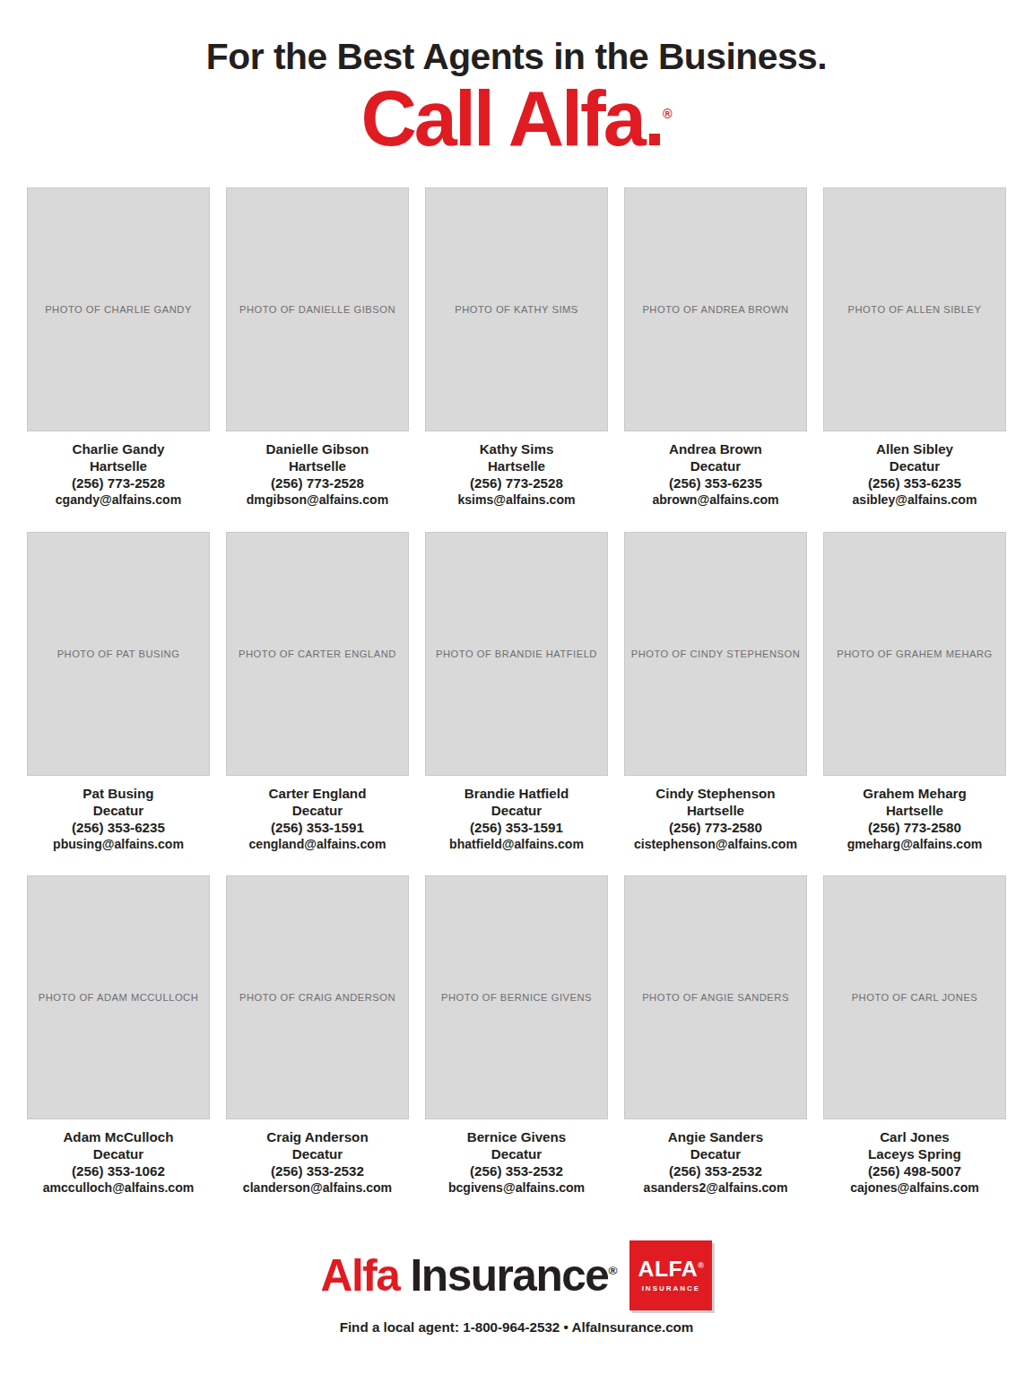For the Best Agents in the Business.
Call Alfa.®
Photo of Charlie Gandy
Charlie Gandy
Hartselle
(256) 773-2528
cgandy@alfains.com
Photo of Danielle Gibson
Danielle Gibson
Hartselle
(256) 773-2528
dmgibson@alfains.com
Photo of Kathy Sims
Kathy Sims
Hartselle
(256) 773-2528
ksims@alfains.com
Photo of Andrea Brown
Andrea Brown
Decatur
(256) 353-6235
abrown@alfains.com
Photo of Allen Sibley
Allen Sibley
Decatur
(256) 353-6235
asibley@alfains.com
Photo of Pat Busing
Pat Busing
Decatur
(256) 353-6235
pbusing@alfains.com
Photo of Carter England
Carter England
Decatur
(256) 353-1591
cengland@alfains.com
Photo of Brandie Hatfield
Brandie Hatfield
Decatur
(256) 353-1591
bhatfield@alfains.com
Photo of Cindy Stephenson
Cindy Stephenson
Hartselle
(256) 773-2580
cistephenson@alfains.com
Photo of Grahem Meharg
Grahem Meharg
Hartselle
(256) 773-2580
gmeharg@alfains.com
Photo of Adam McCulloch
Adam McCulloch
Decatur
(256) 353-1062
amcculloch@alfains.com
Photo of Craig Anderson
Craig Anderson
Decatur
(256) 353-2532
clanderson@alfains.com
Photo of Bernice Givens
Bernice Givens
Decatur
(256) 353-2532
bcgivens@alfains.com
Photo of Angie Sanders
Angie Sanders
Decatur
(256) 353-2532
asanders2@alfains.com
Photo of Carl Jones
Carl Jones
Laceys Spring
(256) 498-5007
cajones@alfains.com
Alfa Insurance®
ALFA® INSURANCE
Find a local agent: 1-800-964-2532 • AlfaInsurance.com